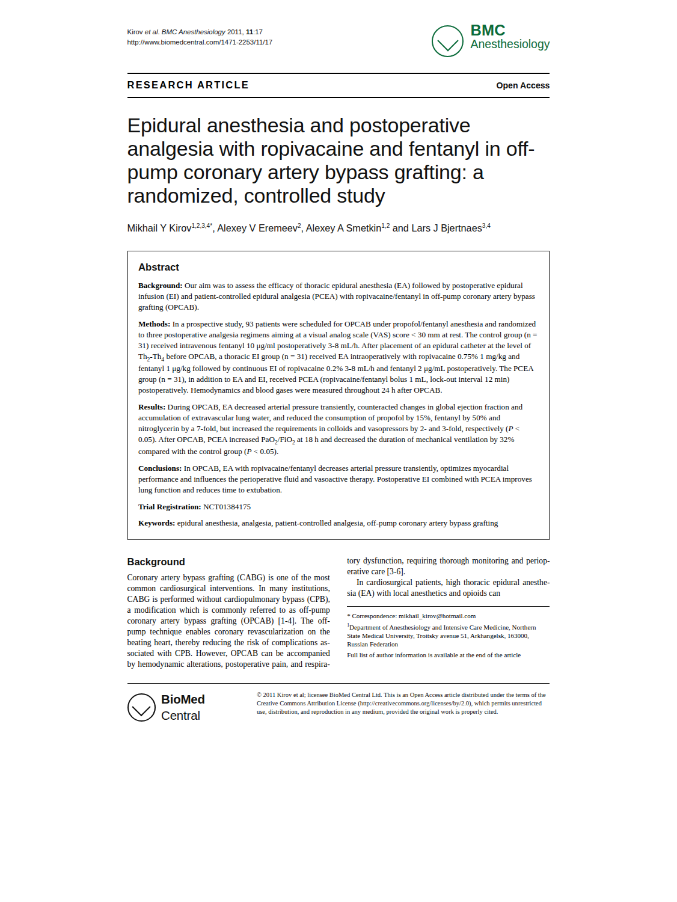Kirov et al. BMC Anesthesiology 2011, 11:17
http://www.biomedcentral.com/1471-2253/11/17
BMC
Anesthesiology
Research article
Open Access
Epidural anesthesia and postoperative analgesia with ropivacaine and fentanyl in off-pump coronary artery bypass grafting: a randomized, controlled study
Mikhail Y Kirov1,2,3,4*, Alexey V Eremeev2, Alexey A Smetkin1,2 and Lars J Bjertnaes3,4
Abstract
Background: Our aim was to assess the efficacy of thoracic epidural anesthesia (EA) followed by postoperative epidural infusion (EI) and patient-controlled epidural analgesia (PCEA) with ropivacaine/fentanyl in off-pump coronary artery bypass grafting (OPCAB).
Methods: In a prospective study, 93 patients were scheduled for OPCAB under propofol/fentanyl anesthesia and randomized to three postoperative analgesia regimens aiming at a visual analog scale (VAS) score < 30 mm at rest. The control group (n = 31) received intravenous fentanyl 10 μg/ml postoperatively 3-8 mL/h. After placement of an epidural catheter at the level of Th2-Th4 before OPCAB, a thoracic EI group (n = 31) received EA intraoperatively with ropivacaine 0.75% 1 mg/kg and fentanyl 1 μg/kg followed by continuous EI of ropivacaine 0.2% 3-8 mL/h and fentanyl 2 μg/mL postoperatively. The PCEA group (n = 31), in addition to EA and EI, received PCEA (ropivacaine/fentanyl bolus 1 mL, lock-out interval 12 min) postoperatively. Hemodynamics and blood gases were measured throughout 24 h after OPCAB.
Results: During OPCAB, EA decreased arterial pressure transiently, counteracted changes in global ejection fraction and accumulation of extravascular lung water, and reduced the consumption of propofol by 15%, fentanyl by 50% and nitroglycerin by a 7-fold, but increased the requirements in colloids and vasopressors by 2- and 3-fold, respectively (P < 0.05). After OPCAB, PCEA increased PaO2/FiO2 at 18 h and decreased the duration of mechanical ventilation by 32% compared with the control group (P < 0.05).
Conclusions: In OPCAB, EA with ropivacaine/fentanyl decreases arterial pressure transiently, optimizes myocardial performance and influences the perioperative fluid and vasoactive therapy. Postoperative EI combined with PCEA improves lung function and reduces time to extubation.
Trial Registration: NCT01384175
Keywords: epidural anesthesia, analgesia, patient-controlled analgesia, off-pump coronary artery bypass grafting
Background
Coronary artery bypass grafting (CABG) is one of the most common cardiosurgical interventions. In many institutions, CABG is performed without cardiopulmonary bypass (CPB), a modification which is commonly referred to as off-pump coronary artery bypass grafting (OPCAB) [1-4]. The off-pump technique enables coronary revascularization on the beating heart, thereby reducing the risk of complications associated with CPB. However, OPCAB can be accompanied by hemodynamic alterations, postoperative pain, and respiratory dysfunction, requiring thorough monitoring and perioperative care [3-6].
In cardiosurgical patients, high thoracic epidural anesthesia (EA) with local anesthetics and opioids can
* Correspondence: mikhail_kirov@hotmail.com
1Department of Anesthesiology and Intensive Care Medicine, Northern State Medical University, Troitsky avenue 51, Arkhangelsk, 163000, Russian Federation
Full list of author information is available at the end of the article
BioMed Central
© 2011 Kirov et al; licensee BioMed Central Ltd. This is an Open Access article distributed under the terms of the Creative Commons Attribution License (http://creativecommons.org/licenses/by/2.0), which permits unrestricted use, distribution, and reproduction in any medium, provided the original work is properly cited.